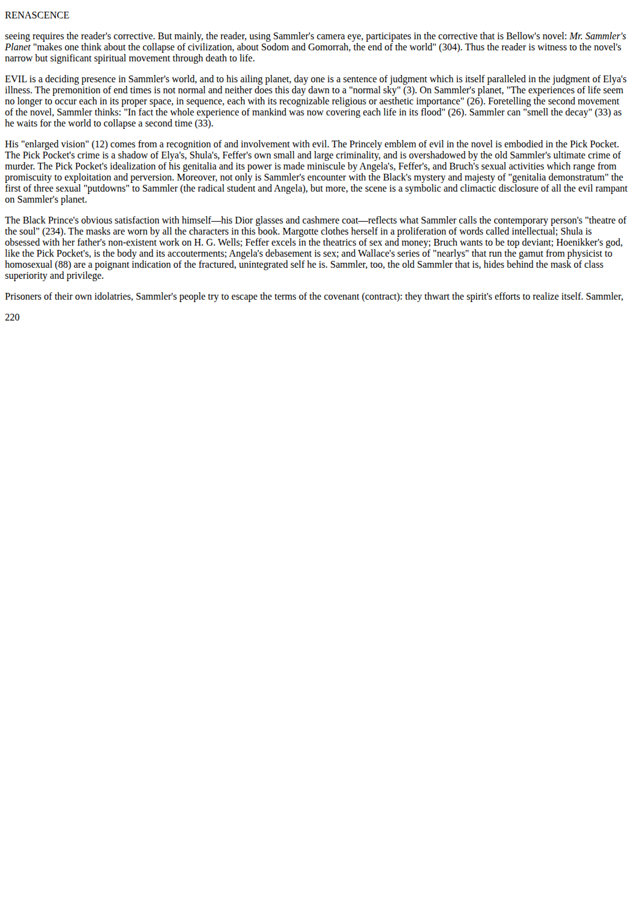RENASCENCE
seeing requires the reader's corrective. But mainly, the reader, using Sammler's camera eye, participates in the corrective that is Bellow's novel: Mr. Sammler's Planet "makes one think about the collapse of civilization, about Sodom and Gomorrah, the end of the world" (304). Thus the reader is witness to the novel's narrow but significant spiritual movement through death to life.
EVIL is a deciding presence in Sammler's world, and to his ailing planet, day one is a sentence of judgment which is itself paralleled in the judgment of Elya's illness. The premonition of end times is not normal and neither does this day dawn to a "normal sky" (3). On Sammler's planet, "The experiences of life seem no longer to occur each in its proper space, in sequence, each with its recognizable religious or aesthetic importance" (26). Foretelling the second movement of the novel, Sammler thinks: "In fact the whole experience of mankind was now covering each life in its flood" (26). Sammler can "smell the decay" (33) as he waits for the world to collapse a second time (33).
His "enlarged vision" (12) comes from a recognition of and involvement with evil. The Princely emblem of evil in the novel is embodied in the Pick Pocket. The Pick Pocket's crime is a shadow of Elya's, Shula's, Feffer's own small and large criminality, and is overshadowed by the old Sammler's ultimate crime of murder. The Pick Pocket's idealization of his genitalia and its power is made miniscule by Angela's, Feffer's, and Bruch's sexual activities which range from promiscuity to exploitation and perversion. Moreover, not only is Sammler's encounter with the Black's mystery and majesty of "genitalia demonstratum" the first of three sexual "putdowns" to Sammler (the radical student and Angela), but more, the scene is a symbolic and climactic disclosure of all the evil rampant on Sammler's planet.
The Black Prince's obvious satisfaction with himself—his Dior glasses and cashmere coat—reflects what Sammler calls the contemporary person's "theatre of the soul" (234). The masks are worn by all the characters in this book. Margotte clothes herself in a proliferation of words called intellectual; Shula is obsessed with her father's non-existent work on H. G. Wells; Feffer excels in the theatrics of sex and money; Bruch wants to be top deviant; Hoenikker's god, like the Pick Pocket's, is the body and its accouterments; Angela's debasement is sex; and Wallace's series of "nearlys" that run the gamut from physicist to homosexual (88) are a poignant indication of the fractured, unintegrated self he is. Sammler, too, the old Sammler that is, hides behind the mask of class superiority and privilege.
Prisoners of their own idolatries, Sammler's people try to escape the terms of the covenant (contract): they thwart the spirit's efforts to realize itself. Sammler,
220